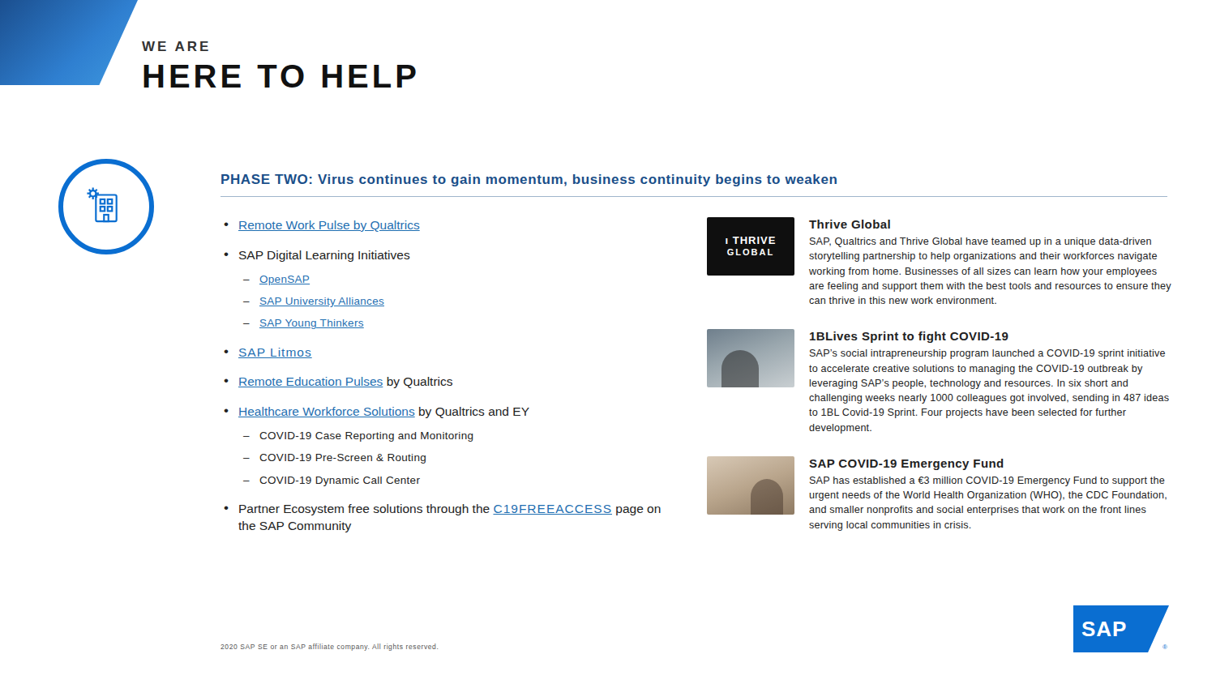WE ARE
HERE TO HELP
PHASE TWO: Virus continues to gain momentum, business continuity begins to weaken
Remote Work Pulse by Qualtrics
SAP Digital Learning Initiatives
OpenSAP
SAP University Alliances
SAP Young Thinkers
SAP Litmos
Remote Education Pulses by Qualtrics
Healthcare Workforce Solutions by Qualtrics and EY
COVID-19 Case Reporting and Monitoring
COVID-19 Pre-Screen & Routing
COVID-19 Dynamic Call Center
Partner Ecosystem free solutions through the C19FREEACCESS page on the SAP Community
ı THRIVEGLOBAL
Thrive Global
SAP, Qualtrics and Thrive Global have teamed up in a unique data-driven storytelling partnership to help organizations and their workforces navigate working from home. Businesses of all sizes can learn how your employees are feeling and support them with the best tools and resources to ensure they can thrive in this new work environment.
1BLives Sprint to fight COVID-19
SAP’s social intrapreneurship program launched a COVID-19 sprint initiative to accelerate creative solutions to managing the COVID-19 outbreak by leveraging SAP’s people, technology and resources. In six short and challenging weeks nearly 1000 colleagues got involved, sending in 487 ideas to 1BL Covid-19 Sprint. Four projects have been selected for further development.
SAP COVID-19 Emergency Fund
SAP has established a €3 million COVID-19 Emergency Fund to support the urgent needs of the World Health Organization (WHO), the CDC Foundation, and smaller nonprofits and social enterprises that work on the front lines serving local communities in crisis.
2020 SAP SE or an SAP affiliate company. All rights reserved.
SAP
®